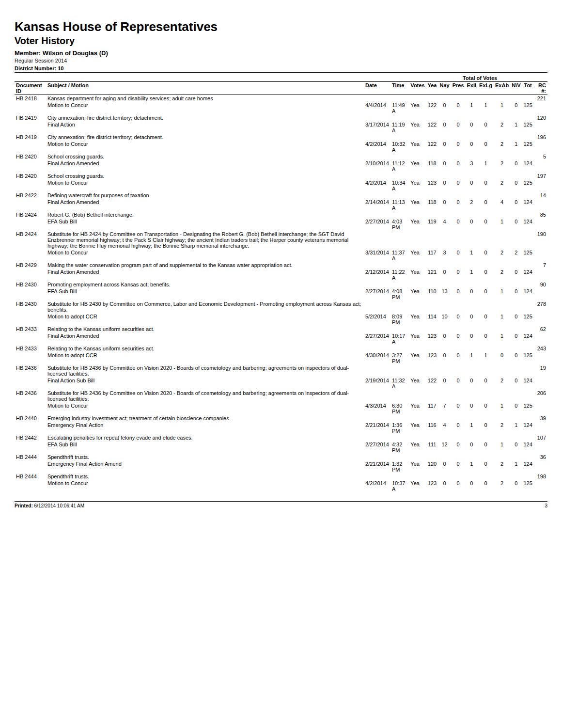Kansas House of Representatives
Voter History
Member: Wilson of Douglas (D)
Regular Session 2014
District Number: 10
| | Total of Votes | |
| --- | --- | --- |
| Document ID | Subject / Motion | Date | Time | Votes | Yea | Nay | Pres | ExII | ExLg | ExAb | N\V | Tot | RC #: |
| HB 2418 | Kansas department for aging and disability services; adult care homes | | | | | 221 |
| | Motion to Concur | 4/4/2014 | 11:49 A | Yea | 122 | 0 | 0 | 1 | 1 | 1 | 0 | 125 | |
| HB 2419 | City annexation; fire district territory; detachment. | | | | | 120 |
| | Final Action | 3/17/2014 | 11:19 A | Yea | 122 | 0 | 0 | 0 | 0 | 2 | 1 | 125 | |
| HB 2419 | City annexation; fire district territory; detachment. | | | | | 196 |
| | Motion to Concur | 4/2/2014 | 10:32 A | Yea | 122 | 0 | 0 | 0 | 0 | 2 | 1 | 125 | |
| HB 2420 | School crossing guards. | | | | | 5 |
| | Final Action Amended | 2/10/2014 | 11:12 A | Yea | 118 | 0 | 0 | 3 | 1 | 2 | 0 | 124 | |
| HB 2420 | School crossing guards. | | | | | 197 |
| | Motion to Concur | 4/2/2014 | 10:34 A | Yea | 123 | 0 | 0 | 0 | 0 | 2 | 0 | 125 | |
| HB 2422 | Defining watercraft for purposes of taxation. | | | | | 14 |
| | Final Action Amended | 2/14/2014 | 11:13 A | Yea | 118 | 0 | 0 | 2 | 0 | 4 | 0 | 124 | |
| HB 2424 | Robert G. (Bob) Bethell interchange. | | | | | 85 |
| | EFA Sub Bill | 2/27/2014 | 4:03 PM | Yea | 119 | 4 | 0 | 0 | 0 | 1 | 0 | 124 | |
| HB 2424 | Substitute for HB 2424 by Committee on Transportation - Designating the Robert G. (Bob) Bethell interchange; the SGT David Enzbrenner memorial highway; t the Pack S Clair highway; the ancient Indian traders trail; the Harper county veterans memorial highway; the Bonnie Huy memorial highway; the Bonnie Sharp memorial interchange. | | | | | 190 |
| | Motion to Concur | 3/31/2014 | 11:37 A | Yea | 117 | 3 | 0 | 1 | 0 | 2 | 2 | 125 | |
| HB 2429 | Making the water conservation program part of and supplemental to the Kansas water appropriation act. | | | | | 7 |
| | Final Action Amended | 2/12/2014 | 11:22 A | Yea | 121 | 0 | 0 | 1 | 0 | 2 | 0 | 124 | |
| HB 2430 | Promoting employment across Kansas act; benefits. | | | | | 90 |
| | EFA Sub Bill | 2/27/2014 | 4:08 PM | Yea | 110 | 13 | 0 | 0 | 0 | 1 | 0 | 124 | |
| HB 2430 | Substitute for HB 2430 by Committee on Commerce, Labor and Economic Development - Promoting employment across Kansas act; benefits. | | | | | 278 |
| | Motion to adopt CCR | 5/2/2014 | 8:09 PM | Yea | 114 | 10 | 0 | 0 | 0 | 1 | 0 | 125 | |
| HB 2433 | Relating to the Kansas uniform securities act. | | | | | 62 |
| | Final Action Amended | 2/27/2014 | 10:17 A | Yea | 123 | 0 | 0 | 0 | 0 | 1 | 0 | 124 | |
| HB 2433 | Relating to the Kansas uniform securities act. | | | | | 243 |
| | Motion to adopt CCR | 4/30/2014 | 3:27 PM | Yea | 123 | 0 | 0 | 1 | 1 | 0 | 0 | 125 | |
| HB 2436 | Substitute for HB 2436 by Committee on Vision 2020 - Boards of cosmetology and barbering; agreements on inspectors of dual-licensed facilities. | | | | | 19 |
| | Final Action Sub Bill | 2/19/2014 | 11:32 A | Yea | 122 | 0 | 0 | 0 | 0 | 2 | 0 | 124 | |
| HB 2436 | Substitute for HB 2436 by Committee on Vision 2020 - Boards of cosmetology and barbering; agreements on inspectors of dual-licensed facilities. | | | | | 206 |
| | Motion to Concur | 4/3/2014 | 6:30 PM | Yea | 117 | 7 | 0 | 0 | 0 | 1 | 0 | 125 | |
| HB 2440 | Emerging industry investment act; treatment of certain bioscience companies. | | | | | 39 |
| | Emergency Final Action | 2/21/2014 | 1:36 PM | Yea | 116 | 4 | 0 | 1 | 0 | 2 | 1 | 124 | |
| HB 2442 | Escalating penalties for repeat felony evade and elude cases. | | | | | 107 |
| | EFA Sub Bill | 2/27/2014 | 4:32 PM | Yea | 111 | 12 | 0 | 0 | 0 | 1 | 0 | 124 | |
| HB 2444 | Spendthrift trusts. | | | | | 36 |
| | Emergency Final Action Amend | 2/21/2014 | 1:32 PM | Yea | 120 | 0 | 0 | 1 | 0 | 2 | 1 | 124 | |
| HB 2444 | Spendthrift trusts. | | | | | 198 |
| | Motion to Concur | 4/2/2014 | 10:37 A | Yea | 123 | 0 | 0 | 0 | 0 | 2 | 0 | 125 | |
Printed: 6/12/2014 10:06:41 AM
3